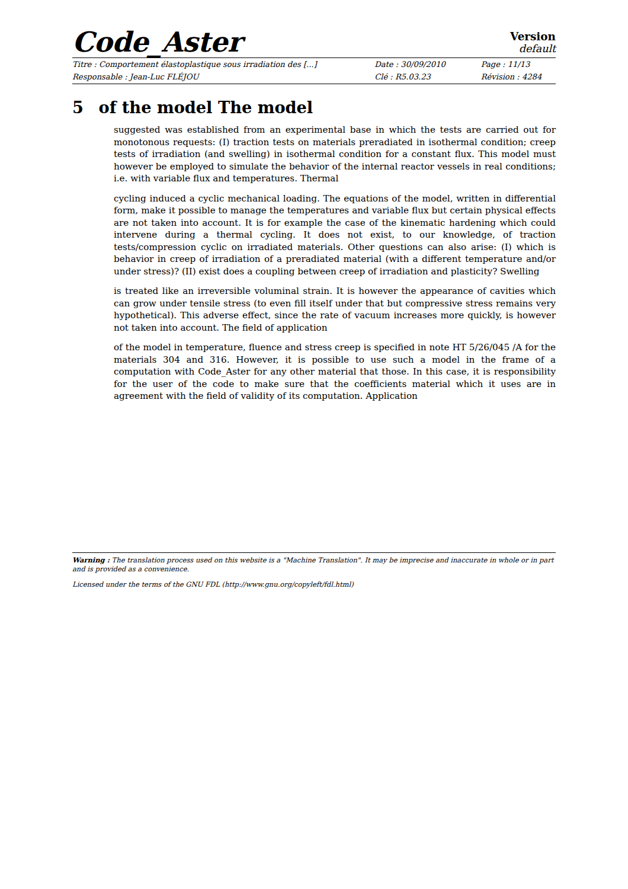Versiondefault
Code_Aster
| Titre : Comportement élastoplastique sous irradiation des [...] | Date : 30/09/2010 | Page : 11/13 |
| Responsable : Jean-Luc FLÉJOU | Clé : R5.03.23 | Révision : 4284 |
5 of the model The model
suggested was established from an experimental base in which the tests are carried out for monotonous requests: (I) traction tests on materials preradiated in isothermal condition; creep tests of irradiation (and swelling) in isothermal condition for a constant flux. This model must however be employed to simulate the behavior of the internal reactor vessels in real conditions; i.e. with variable flux and temperatures. Thermal
cycling induced a cyclic mechanical loading. The equations of the model, written in differential form, make it possible to manage the temperatures and variable flux but certain physical effects are not taken into account. It is for example the case of the kinematic hardening which could intervene during a thermal cycling. It does not exist, to our knowledge, of traction tests/compression cyclic on irradiated materials. Other questions can also arise: (I) which is behavior in creep of irradiation of a preradiated material (with a different temperature and/or under stress)? (II) exist does a coupling between creep of irradiation and plasticity? Swelling
is treated like an irreversible voluminal strain. It is however the appearance of cavities which can grow under tensile stress (to even fill itself under that but compressive stress remains very hypothetical). This adverse effect, since the rate of vacuum increases more quickly, is however not taken into account. The field of application
of the model in temperature, fluence and stress creep is specified in note HT 5/26/045 /A for the materials 304 and 316. However, it is possible to use such a model in the frame of a computation with Code_Aster for any other material that those. In this case, it is responsibility for the user of the code to make sure that the coefficients material which it uses are in agreement with the field of validity of its computation. Application
Warning : The translation process used on this website is a "Machine Translation". It may be imprecise and inaccurate in whole or in part and is provided as a convenience.
Licensed under the terms of the GNU FDL (http://www.gnu.org/copyleft/fdl.html)